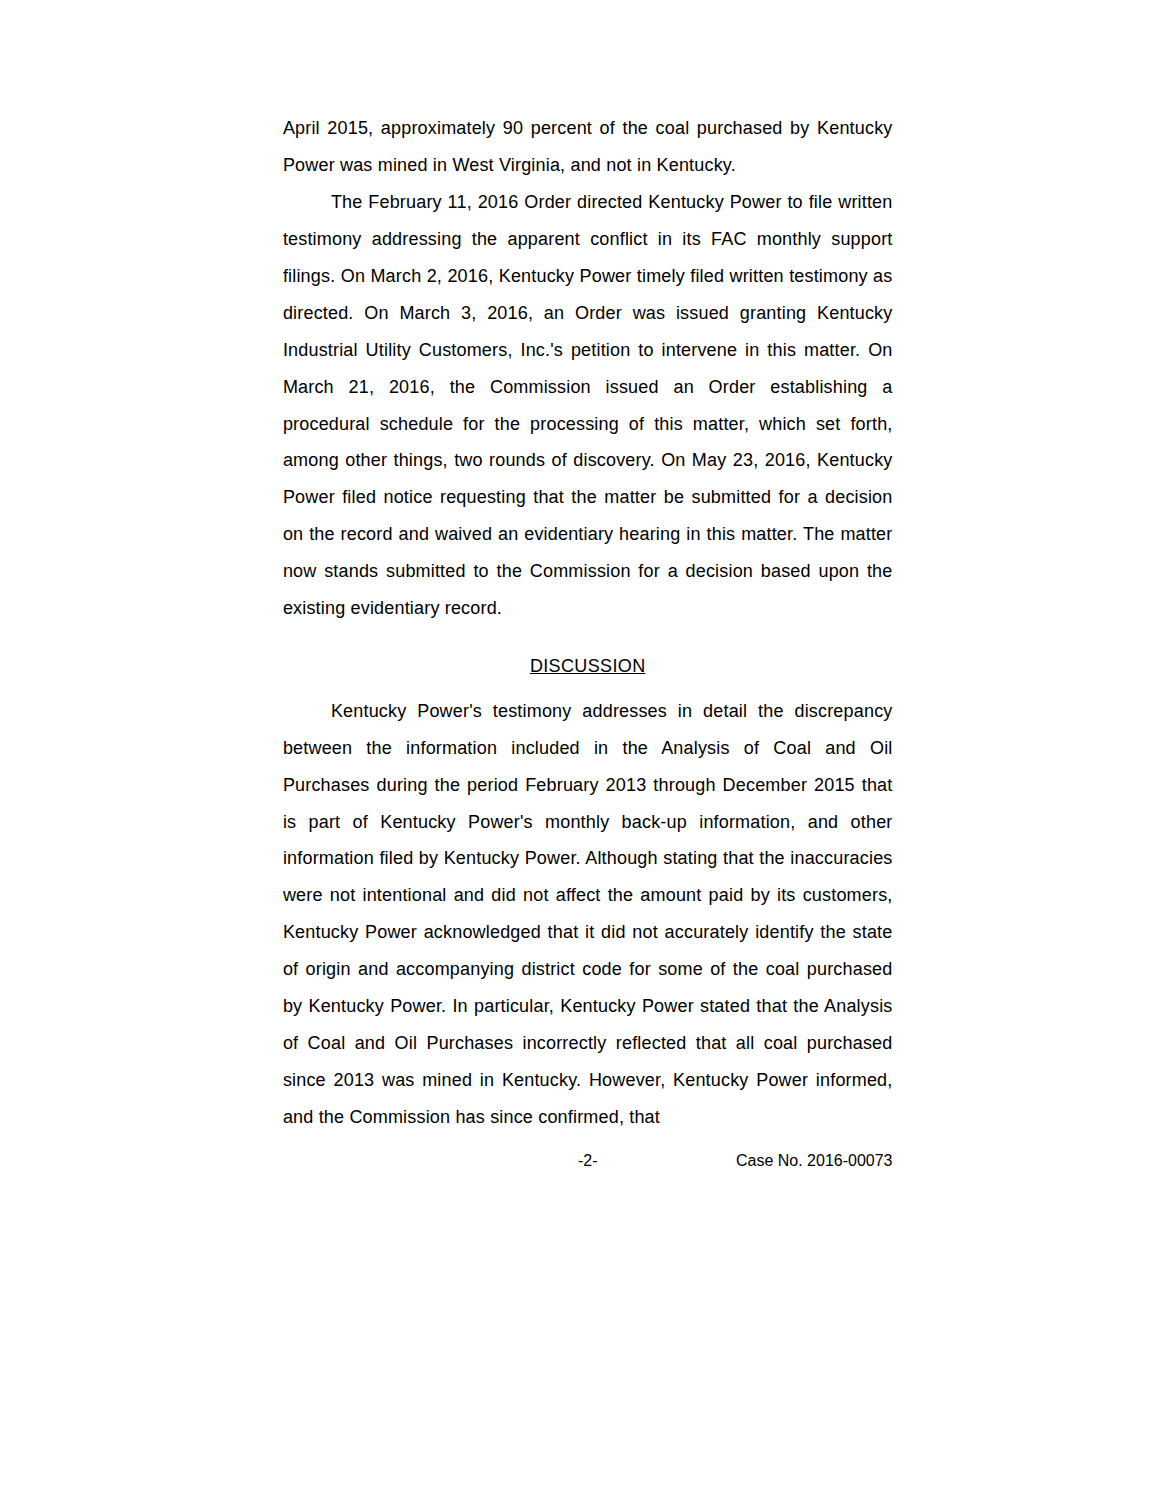April 2015, approximately 90 percent of the coal purchased by Kentucky Power was mined in West Virginia, and not in Kentucky.
The February 11, 2016 Order directed Kentucky Power to file written testimony addressing the apparent conflict in its FAC monthly support filings. On March 2, 2016, Kentucky Power timely filed written testimony as directed. On March 3, 2016, an Order was issued granting Kentucky Industrial Utility Customers, Inc.'s petition to intervene in this matter. On March 21, 2016, the Commission issued an Order establishing a procedural schedule for the processing of this matter, which set forth, among other things, two rounds of discovery. On May 23, 2016, Kentucky Power filed notice requesting that the matter be submitted for a decision on the record and waived an evidentiary hearing in this matter. The matter now stands submitted to the Commission for a decision based upon the existing evidentiary record.
DISCUSSION
Kentucky Power's testimony addresses in detail the discrepancy between the information included in the Analysis of Coal and Oil Purchases during the period February 2013 through December 2015 that is part of Kentucky Power's monthly back-up information, and other information filed by Kentucky Power. Although stating that the inaccuracies were not intentional and did not affect the amount paid by its customers, Kentucky Power acknowledged that it did not accurately identify the state of origin and accompanying district code for some of the coal purchased by Kentucky Power. In particular, Kentucky Power stated that the Analysis of Coal and Oil Purchases incorrectly reflected that all coal purchased since 2013 was mined in Kentucky. However, Kentucky Power informed, and the Commission has since confirmed, that
-2-
Case No. 2016-00073